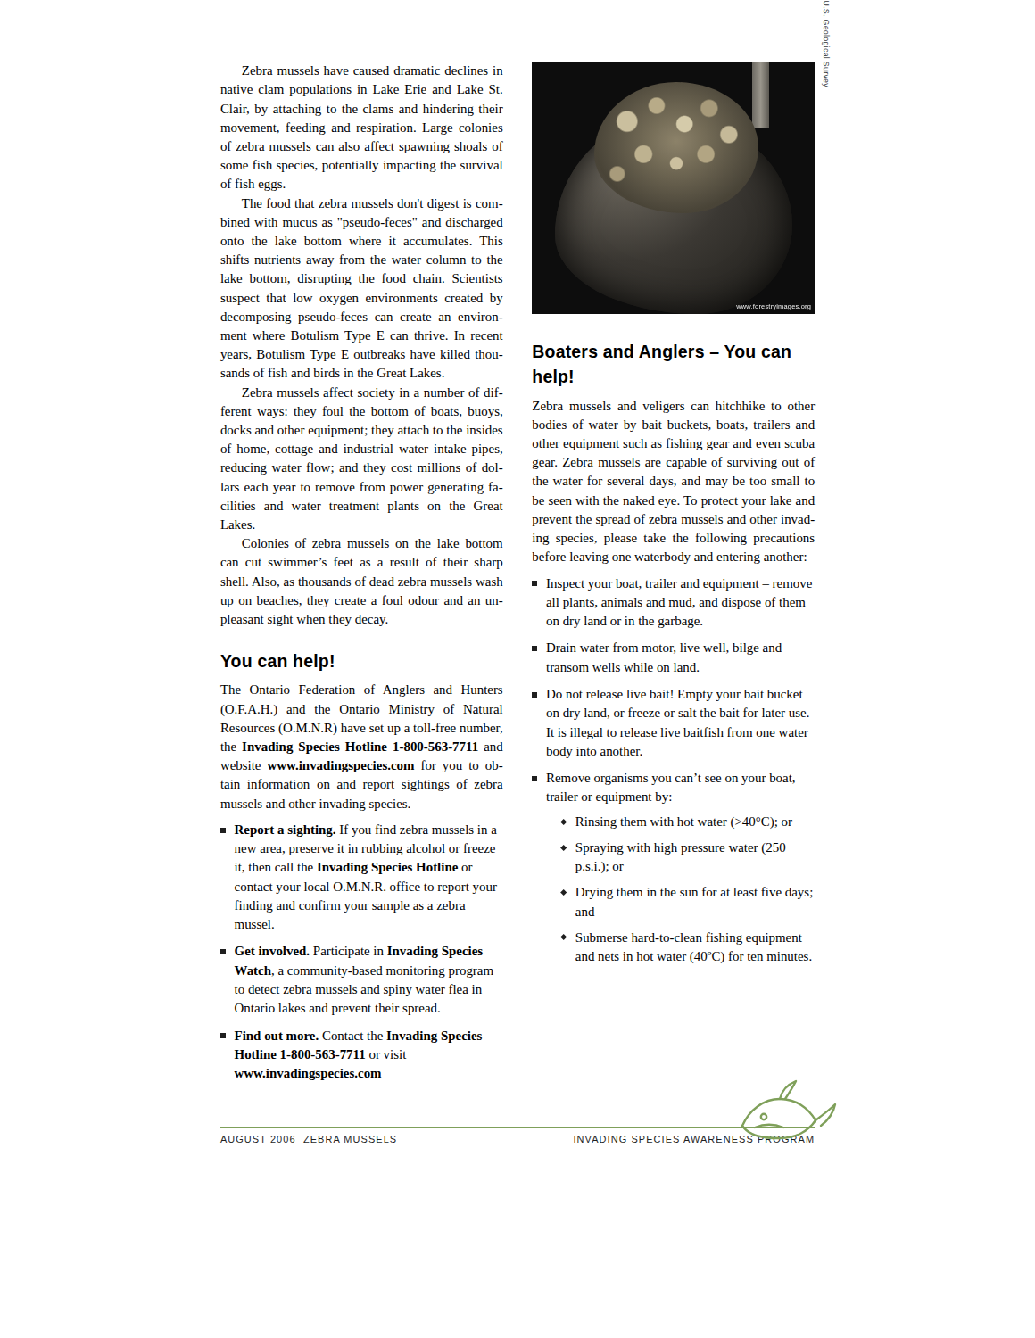Zebra mussels have caused dramatic declines in native clam populations in Lake Erie and Lake St. Clair, by attaching to the clams and hindering their movement, feeding and respiration. Large colonies of zebra mussels can also affect spawning shoals of some fish species, potentially impacting the survival of fish eggs.
The food that zebra mussels don't digest is combined with mucus as "pseudo-feces" and discharged onto the lake bottom where it accumulates. This shifts nutrients away from the water column to the lake bottom, disrupting the food chain. Scientists suspect that low oxygen environments created by decomposing pseudo-feces can create an environment where Botulism Type E can thrive. In recent years, Botulism Type E outbreaks have killed thousands of fish and birds in the Great Lakes.
Zebra mussels affect society in a number of different ways: they foul the bottom of boats, buoys, docks and other equipment; they attach to the insides of home, cottage and industrial water intake pipes, reducing water flow; and they cost millions of dollars each year to remove from power generating facilities and water treatment plants on the Great Lakes.
Colonies of zebra mussels on the lake bottom can cut swimmer’s feet as a result of their sharp shell. Also, as thousands of dead zebra mussels wash up on beaches, they create a foul odour and an unpleasant sight when they decay.
You can help!
The Ontario Federation of Anglers and Hunters (O.F.A.H.) and the Ontario Ministry of Natural Resources (O.M.N.R) have set up a toll-free number, the Invading Species Hotline 1-800-563-7711 and website www.invadingspecies.com for you to obtain information on and report sightings of zebra mussels and other invading species.
Report a sighting. If you find zebra mussels in a new area, preserve it in rubbing alcohol or freeze it, then call the Invading Species Hotline or contact your local O.M.N.R. office to report your finding and confirm your sample as a zebra mussel.
Get involved. Participate in Invading Species Watch, a community-based monitoring program to detect zebra mussels and spiny water flea in Ontario lakes and prevent their spread.
Find out more. Contact the Invading Species Hotline 1-800-563-7711 or visit www.invadingspecies.com
www.forestryimages.org
Randy Westbrooks @ U.S. Geological Survey
Boaters and Anglers – You can help!
Zebra mussels and veligers can hitchhike to other bodies of water by bait buckets, boats, trailers and other equipment such as fishing gear and even scuba gear. Zebra mussels are capable of surviving out of the water for several days, and may be too small to be seen with the naked eye. To protect your lake and prevent the spread of zebra mussels and other invading species, please take the following precautions before leaving one waterbody and entering another:
Inspect your boat, trailer and equipment – remove all plants, animals and mud, and dispose of them on dry land or in the garbage.
Drain water from motor, live well, bilge and transom wells while on land.
Do not release live bait! Empty your bait bucket on dry land, or freeze or salt the bait for later use. It is illegal to release live baitfish from one water body into another.
Remove organisms you can’t see on your boat, trailer or equipment by:
Rinsing them with hot water (>40°C); or
Spraying with high pressure water (250 p.s.i.); or
Drying them in the sun for at least five days; and
Submerse hard-to-clean fishing equipment and nets in hot water (40ºC) for ten minutes.
AUGUST 2006 ZEBRA MUSSELS
INVADING SPECIES AWARENESS PROGRAM